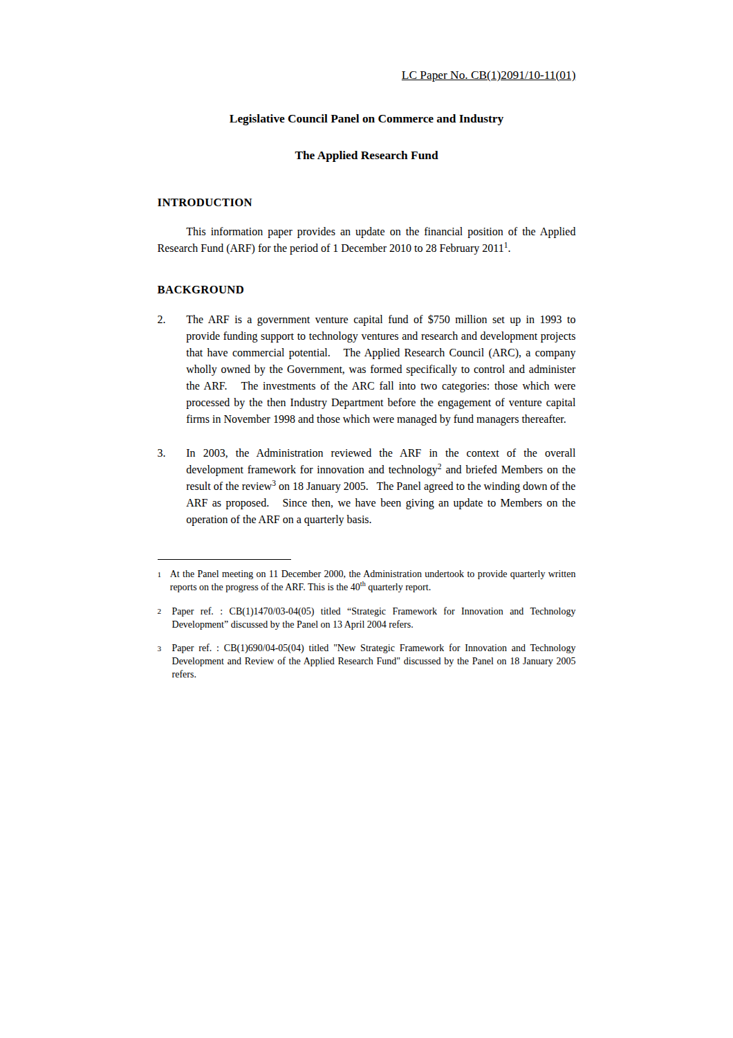LC Paper No. CB(1)2091/10-11(01)
Legislative Council Panel on Commerce and Industry
The Applied Research Fund
INTRODUCTION
This information paper provides an update on the financial position of the Applied Research Fund (ARF) for the period of 1 December 2010 to 28 February 20111.
BACKGROUND
2.
The ARF is a government venture capital fund of $750 million set up in 1993 to provide funding support to technology ventures and research and development projects that have commercial potential. The Applied Research Council (ARC), a company wholly owned by the Government, was formed specifically to control and administer the ARF. The investments of the ARC fall into two categories: those which were processed by the then Industry Department before the engagement of venture capital firms in November 1998 and those which were managed by fund managers thereafter.
3.
In 2003, the Administration reviewed the ARF in the context of the overall development framework for innovation and technology2 and briefed Members on the result of the review3 on 18 January 2005. The Panel agreed to the winding down of the ARF as proposed. Since then, we have been giving an update to Members on the operation of the ARF on a quarterly basis.
1
At the Panel meeting on 11 December 2000, the Administration undertook to provide quarterly written reports on the progress of the ARF. This is the 40th quarterly report.
2
Paper ref. : CB(1)1470/03-04(05) titled “Strategic Framework for Innovation and Technology Development” discussed by the Panel on 13 April 2004 refers.
3
Paper ref. : CB(1)690/04-05(04) titled "New Strategic Framework for Innovation and Technology Development and Review of the Applied Research Fund" discussed by the Panel on 18 January 2005 refers.